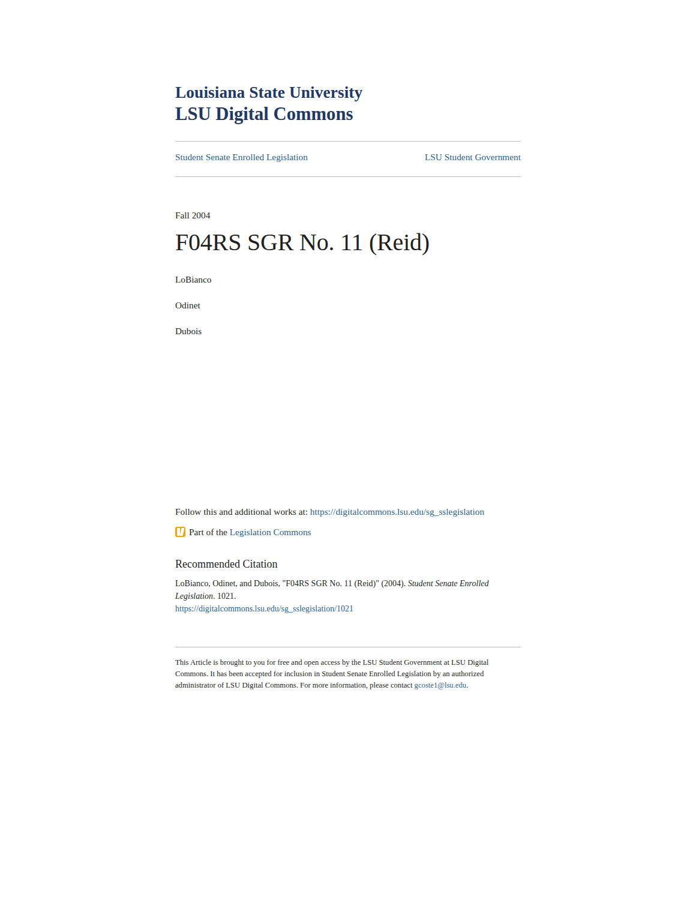Louisiana State University
LSU Digital Commons
Student Senate Enrolled Legislation
LSU Student Government
Fall 2004
F04RS SGR No. 11 (Reid)
LoBianco
Odinet
Dubois
Follow this and additional works at: https://digitalcommons.lsu.edu/sg_sslegislation
Part of the Legislation Commons
Recommended Citation
LoBianco, Odinet, and Dubois, "F04RS SGR No. 11 (Reid)" (2004). Student Senate Enrolled Legislation. 1021.
https://digitalcommons.lsu.edu/sg_sslegislation/1021
This Article is brought to you for free and open access by the LSU Student Government at LSU Digital Commons. It has been accepted for inclusion in Student Senate Enrolled Legislation by an authorized administrator of LSU Digital Commons. For more information, please contact gcoste1@lsu.edu.